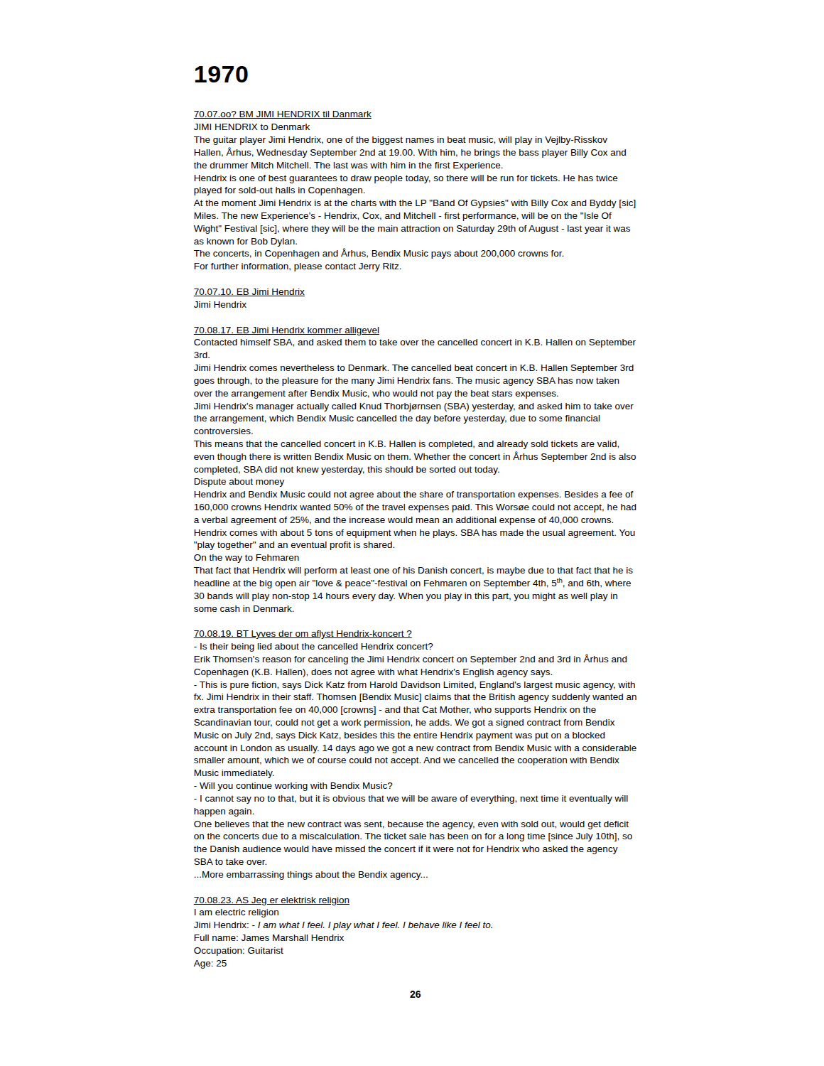1970
70.07.oo? BM JIMI HENDRIX til Danmark
JIMI HENDRIX to Denmark
The guitar player Jimi Hendrix, one of the biggest names in beat music, will play in Vejlby-Risskov Hallen, Århus, Wednesday September 2nd at 19.00. With him, he brings the bass player Billy Cox and the drummer Mitch Mitchell. The last was with him in the first Experience.
Hendrix is one of best guarantees to draw people today, so there will be run for tickets. He has twice played for sold-out halls in Copenhagen.
At the moment Jimi Hendrix is at the charts with the LP "Band Of Gypsies" with Billy Cox and Byddy [sic] Miles. The new Experience's - Hendrix, Cox, and Mitchell - first performance, will be on the "Isle Of Wight" Festival [sic], where they will be the main attraction on Saturday 29th of August - last year it was as known for Bob Dylan.
The concerts, in Copenhagen and Århus, Bendix Music pays about 200,000 crowns for.
For further information, please contact Jerry Ritz.
70.07.10. EB Jimi Hendrix
Jimi Hendrix
70.08.17. EB Jimi Hendrix kommer alligevel
Contacted himself SBA, and asked them to take over the cancelled concert in K.B. Hallen on September 3rd.
Jimi Hendrix comes nevertheless to Denmark. The cancelled beat concert in K.B. Hallen September 3rd goes through, to the pleasure for the many Jimi Hendrix fans. The music agency SBA has now taken over the arrangement after Bendix Music, who would not pay the beat stars expenses.
Jimi Hendrix's manager actually called Knud Thorbjørnsen (SBA) yesterday, and asked him to take over the arrangement, which Bendix Music cancelled the day before yesterday, due to some financial controversies.
This means that the cancelled concert in K.B. Hallen is completed, and already sold tickets are valid, even though there is written Bendix Music on them. Whether the concert in Århus September 2nd is also completed, SBA did not knew yesterday, this should be sorted out today.
Dispute about money
Hendrix and Bendix Music could not agree about the share of transportation expenses. Besides a fee of 160,000 crowns Hendrix wanted 50% of the travel expenses paid. This Worsøe could not accept, he had a verbal agreement of 25%, and the increase would mean an additional expense of 40,000 crowns. Hendrix comes with about 5 tons of equipment when he plays. SBA has made the usual agreement. You "play together" and an eventual profit is shared.
On the way to Fehmaren
That fact that Hendrix will perform at least one of his Danish concert, is maybe due to that fact that he is headline at the big open air "love & peace"-festival on Fehmaren on September 4th, 5th, and 6th, where 30 bands will play non-stop 14 hours every day. When you play in this part, you might as well play in some cash in Denmark.
70.08.19. BT Lyves der om aflyst Hendrix-koncert ?
- Is their being lied about the cancelled Hendrix concert?
Erik Thomsen's reason for canceling the Jimi Hendrix concert on September 2nd and 3rd in Århus and Copenhagen (K.B. Hallen), does not agree with what Hendrix's English agency says.
- This is pure fiction, says Dick Katz from Harold Davidson Limited, England's largest music agency, with fx. Jimi Hendrix in their staff. Thomsen [Bendix Music] claims that the British agency suddenly wanted an extra transportation fee on 40,000 [crowns] - and that Cat Mother, who supports Hendrix on the Scandinavian tour, could not get a work permission, he adds. We got a signed contract from Bendix Music on July 2nd, says Dick Katz, besides this the entire Hendrix payment was put on a blocked account in London as usually. 14 days ago we got a new contract from Bendix Music with a considerable smaller amount, which we of course could not accept. And we cancelled the cooperation with Bendix Music immediately.
- Will you continue working with Bendix Music?
- I cannot say no to that, but it is obvious that we will be aware of everything, next time it eventually will happen again.
One believes that the new contract was sent, because the agency, even with sold out, would get deficit on the concerts due to a miscalculation. The ticket sale has been on for a long time [since July 10th], so the Danish audience would have missed the concert if it were not for Hendrix who asked the agency SBA to take over.
...More embarrassing things about the Bendix agency...
70.08.23. AS Jeg er elektrisk religion
I am electric religion
Jimi Hendrix: - I am what I feel. I play what I feel. I behave like I feel to.
Full name: James Marshall Hendrix
Occupation: Guitarist
Age: 25
26